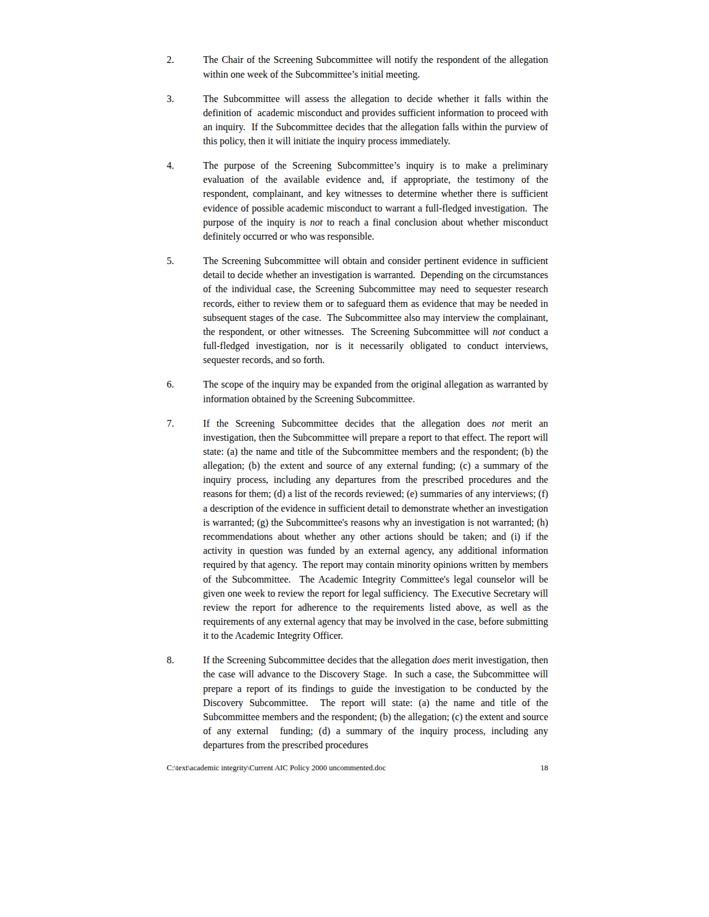2. The Chair of the Screening Subcommittee will notify the respondent of the allegation within one week of the Subcommittee’s initial meeting.
3. The Subcommittee will assess the allegation to decide whether it falls within the definition of academic misconduct and provides sufficient information to proceed with an inquiry. If the Subcommittee decides that the allegation falls within the purview of this policy, then it will initiate the inquiry process immediately.
4. The purpose of the Screening Subcommittee’s inquiry is to make a preliminary evaluation of the available evidence and, if appropriate, the testimony of the respondent, complainant, and key witnesses to determine whether there is sufficient evidence of possible academic misconduct to warrant a full-fledged investigation. The purpose of the inquiry is not to reach a final conclusion about whether misconduct definitely occurred or who was responsible.
5. The Screening Subcommittee will obtain and consider pertinent evidence in sufficient detail to decide whether an investigation is warranted. Depending on the circumstances of the individual case, the Screening Subcommittee may need to sequester research records, either to review them or to safeguard them as evidence that may be needed in subsequent stages of the case. The Subcommittee also may interview the complainant, the respondent, or other witnesses. The Screening Subcommittee will not conduct a full-fledged investigation, nor is it necessarily obligated to conduct interviews, sequester records, and so forth.
6. The scope of the inquiry may be expanded from the original allegation as warranted by information obtained by the Screening Subcommittee.
7. If the Screening Subcommittee decides that the allegation does not merit an investigation, then the Subcommittee will prepare a report to that effect. The report will state: (a) the name and title of the Subcommittee members and the respondent; (b) the allegation; (b) the extent and source of any external funding; (c) a summary of the inquiry process, including any departures from the prescribed procedures and the reasons for them; (d) a list of the records reviewed; (e) summaries of any interviews; (f) a description of the evidence in sufficient detail to demonstrate whether an investigation is warranted; (g) the Subcommittee's reasons why an investigation is not warranted; (h) recommendations about whether any other actions should be taken; and (i) if the activity in question was funded by an external agency, any additional information required by that agency. The report may contain minority opinions written by members of the Subcommittee. The Academic Integrity Committee's legal counselor will be given one week to review the report for legal sufficiency. The Executive Secretary will review the report for adherence to the requirements listed above, as well as the requirements of any external agency that may be involved in the case, before submitting it to the Academic Integrity Officer.
8. If the Screening Subcommittee decides that the allegation does merit investigation, then the case will advance to the Discovery Stage. In such a case, the Subcommittee will prepare a report of its findings to guide the investigation to be conducted by the Discovery Subcommittee. The report will state: (a) the name and title of the Subcommittee members and the respondent; (b) the allegation; (c) the extent and source of any external funding; (d) a summary of the inquiry process, including any departures from the prescribed procedures
C:\text\academic integrity\Current AIC Policy 2000 uncommented.doc 18